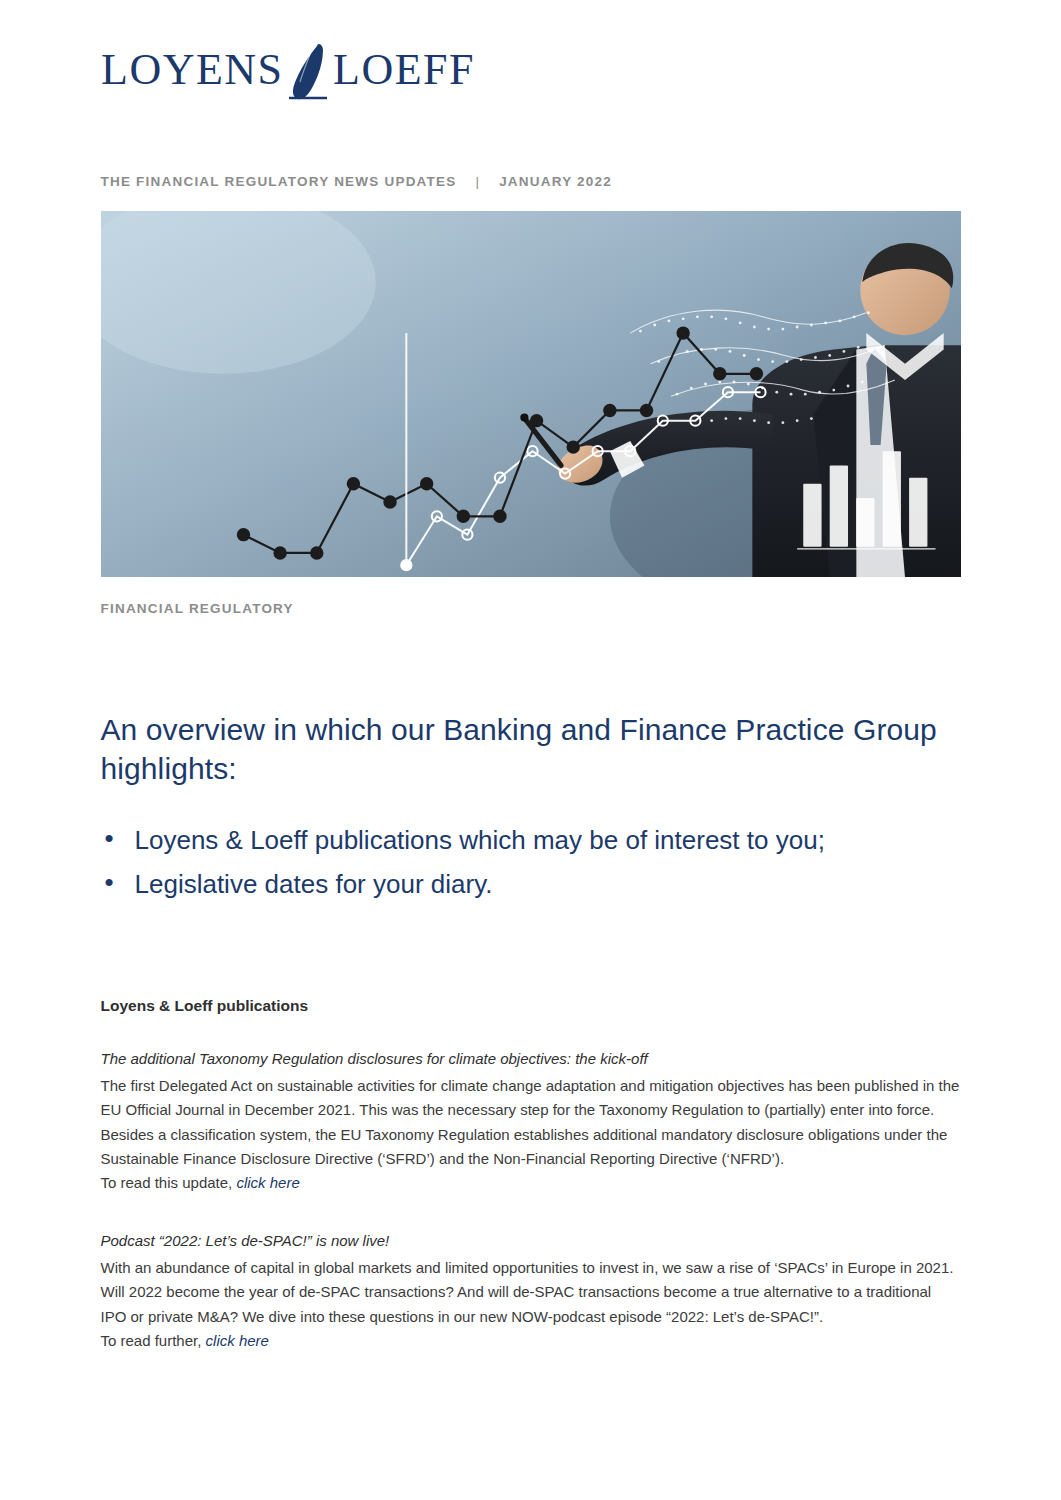LOYENS LOEFF
The Financial Regulatory News Updates | January 2022
Financial Regulatory
An overview in which our Banking and Finance Practice Group highlights:
Loyens & Loeff publications which may be of interest to you;
Legislative dates for your diary.
Loyens & Loeff publications
The additional Taxonomy Regulation disclosures for climate objectives: the kick-off
The first Delegated Act on sustainable activities for climate change adaptation and mitigation objectives has been published in the EU Official Journal in December 2021. This was the necessary step for the Taxonomy Regulation to (partially) enter into force. Besides a classification system, the EU Taxonomy Regulation establishes additional mandatory disclosure obligations under the Sustainable Finance Disclosure Directive (‘SFRD’) and the Non-Financial Reporting Directive (‘NFRD’).
To read this update, click here
Podcast “2022: Let’s de-SPAC!” is now live!
With an abundance of capital in global markets and limited opportunities to invest in, we saw a rise of ‘SPACs’ in Europe in 2021. Will 2022 become the year of de-SPAC transactions? And will de-SPAC transactions become a true alternative to a traditional IPO or private M&A? We dive into these questions in our new NOW-podcast episode “2022: Let’s de-SPAC!”.
To read further, click here